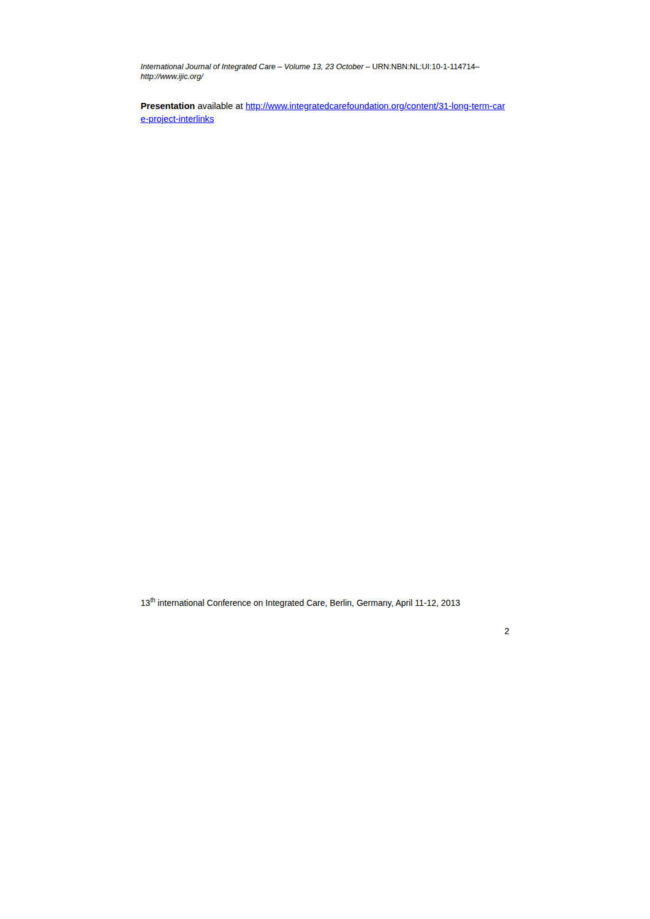International Journal of Integrated Care – Volume 13, 23 October – URN:NBN:NL:UI:10-1-114714– http://www.ijic.org/
Presentation available at http://www.integratedcarefoundation.org/content/31-long-term-care-project-interlinks
13th international Conference on Integrated Care, Berlin, Germany, April 11-12, 2013
2